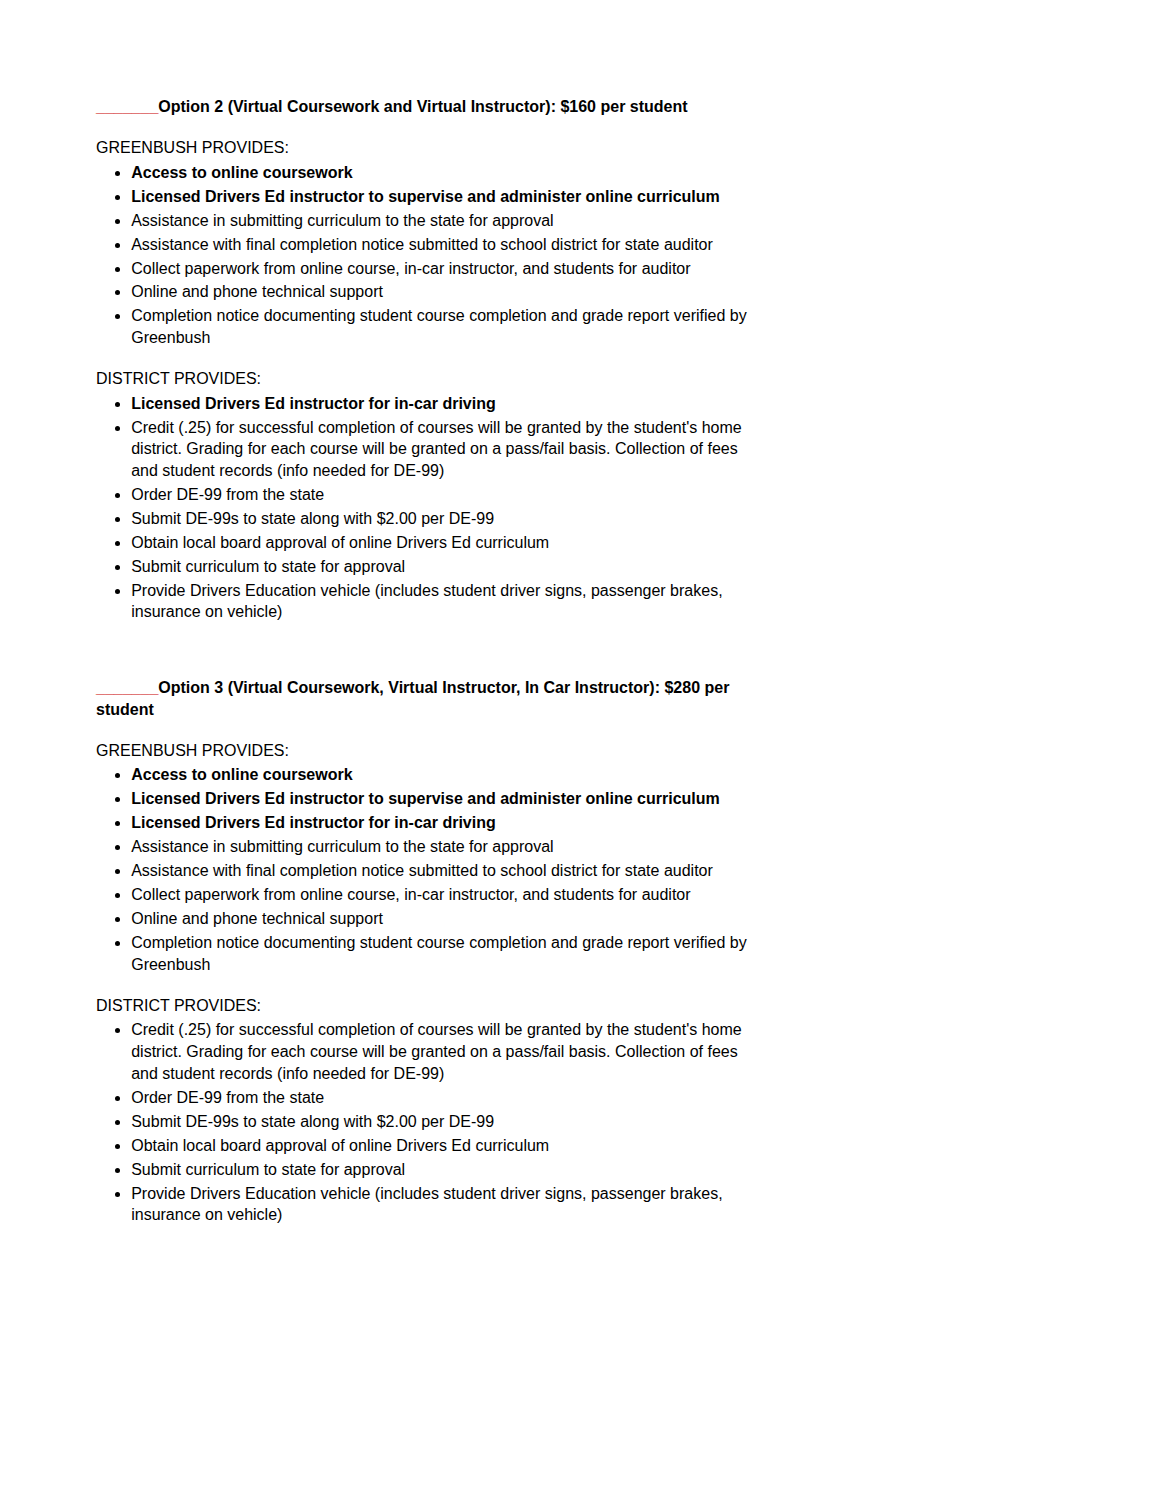_______Option 2 (Virtual Coursework and Virtual Instructor): $160 per student
GREENBUSH PROVIDES:
Access to online coursework
Licensed Drivers Ed instructor to supervise and administer online curriculum
Assistance in submitting curriculum to the state for approval
Assistance with final completion notice submitted to school district for state auditor
Collect paperwork from online course, in-car instructor, and students for auditor
Online and phone technical support
Completion notice documenting student course completion and grade report verified by Greenbush
DISTRICT PROVIDES:
Licensed Drivers Ed instructor for in-car driving
Credit (.25) for successful completion of courses will be granted by the student's home district. Grading for each course will be granted on a pass/fail basis. Collection of fees and student records (info needed for DE-99)
Order DE-99 from the state
Submit DE-99s to state along with $2.00 per DE-99
Obtain local board approval of online Drivers Ed curriculum
Submit curriculum to state for approval
Provide Drivers Education vehicle (includes student driver signs, passenger brakes, insurance on vehicle)
_______Option 3 (Virtual Coursework, Virtual Instructor, In Car Instructor): $280 per student
GREENBUSH PROVIDES:
Access to online coursework
Licensed Drivers Ed instructor to supervise and administer online curriculum
Licensed Drivers Ed instructor for in-car driving
Assistance in submitting curriculum to the state for approval
Assistance with final completion notice submitted to school district for state auditor
Collect paperwork from online course, in-car instructor, and students for auditor
Online and phone technical support
Completion notice documenting student course completion and grade report verified by Greenbush
DISTRICT PROVIDES:
Credit (.25) for successful completion of courses will be granted by the student's home district. Grading for each course will be granted on a pass/fail basis. Collection of fees and student records (info needed for DE-99)
Order DE-99 from the state
Submit DE-99s to state along with $2.00 per DE-99
Obtain local board approval of online Drivers Ed curriculum
Submit curriculum to state for approval
Provide Drivers Education vehicle (includes student driver signs, passenger brakes, insurance on vehicle)